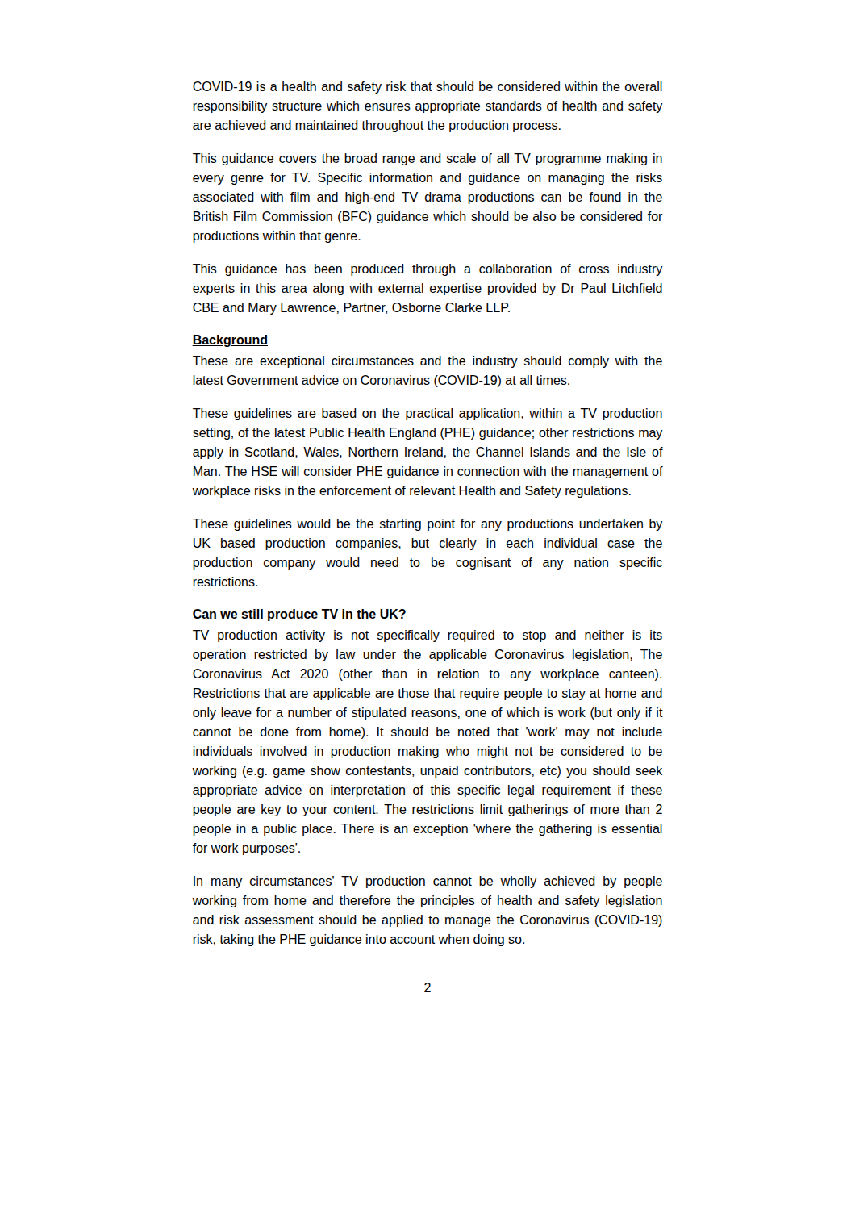COVID-19 is a health and safety risk that should be considered within the overall responsibility structure which ensures appropriate standards of health and safety are achieved and maintained throughout the production process.
This guidance covers the broad range and scale of all TV programme making in every genre for TV. Specific information and guidance on managing the risks associated with film and high-end TV drama productions can be found in the British Film Commission (BFC) guidance which should be also be considered for productions within that genre.
This guidance has been produced through a collaboration of cross industry experts in this area along with external expertise provided by Dr Paul Litchfield CBE and Mary Lawrence, Partner, Osborne Clarke LLP.
Background
These are exceptional circumstances and the industry should comply with the latest Government advice on Coronavirus (COVID-19) at all times.
These guidelines are based on the practical application, within a TV production setting, of the latest Public Health England (PHE) guidance; other restrictions may apply in Scotland, Wales, Northern Ireland, the Channel Islands and the Isle of Man. The HSE will consider PHE guidance in connection with the management of workplace risks in the enforcement of relevant Health and Safety regulations.
These guidelines would be the starting point for any productions undertaken by UK based production companies, but clearly in each individual case the production company would need to be cognisant of any nation specific restrictions.
Can we still produce TV in the UK?
TV production activity is not specifically required to stop and neither is its operation restricted by law under the applicable Coronavirus legislation, The Coronavirus Act 2020 (other than in relation to any workplace canteen). Restrictions that are applicable are those that require people to stay at home and only leave for a number of stipulated reasons, one of which is work (but only if it cannot be done from home). It should be noted that 'work' may not include individuals involved in production making who might not be considered to be working (e.g. game show contestants, unpaid contributors, etc) you should seek appropriate advice on interpretation of this specific legal requirement if these people are key to your content. The restrictions limit gatherings of more than 2 people in a public place. There is an exception 'where the gathering is essential for work purposes'.
In many circumstances' TV production cannot be wholly achieved by people working from home and therefore the principles of health and safety legislation and risk assessment should be applied to manage the Coronavirus (COVID-19) risk, taking the PHE guidance into account when doing so.
2